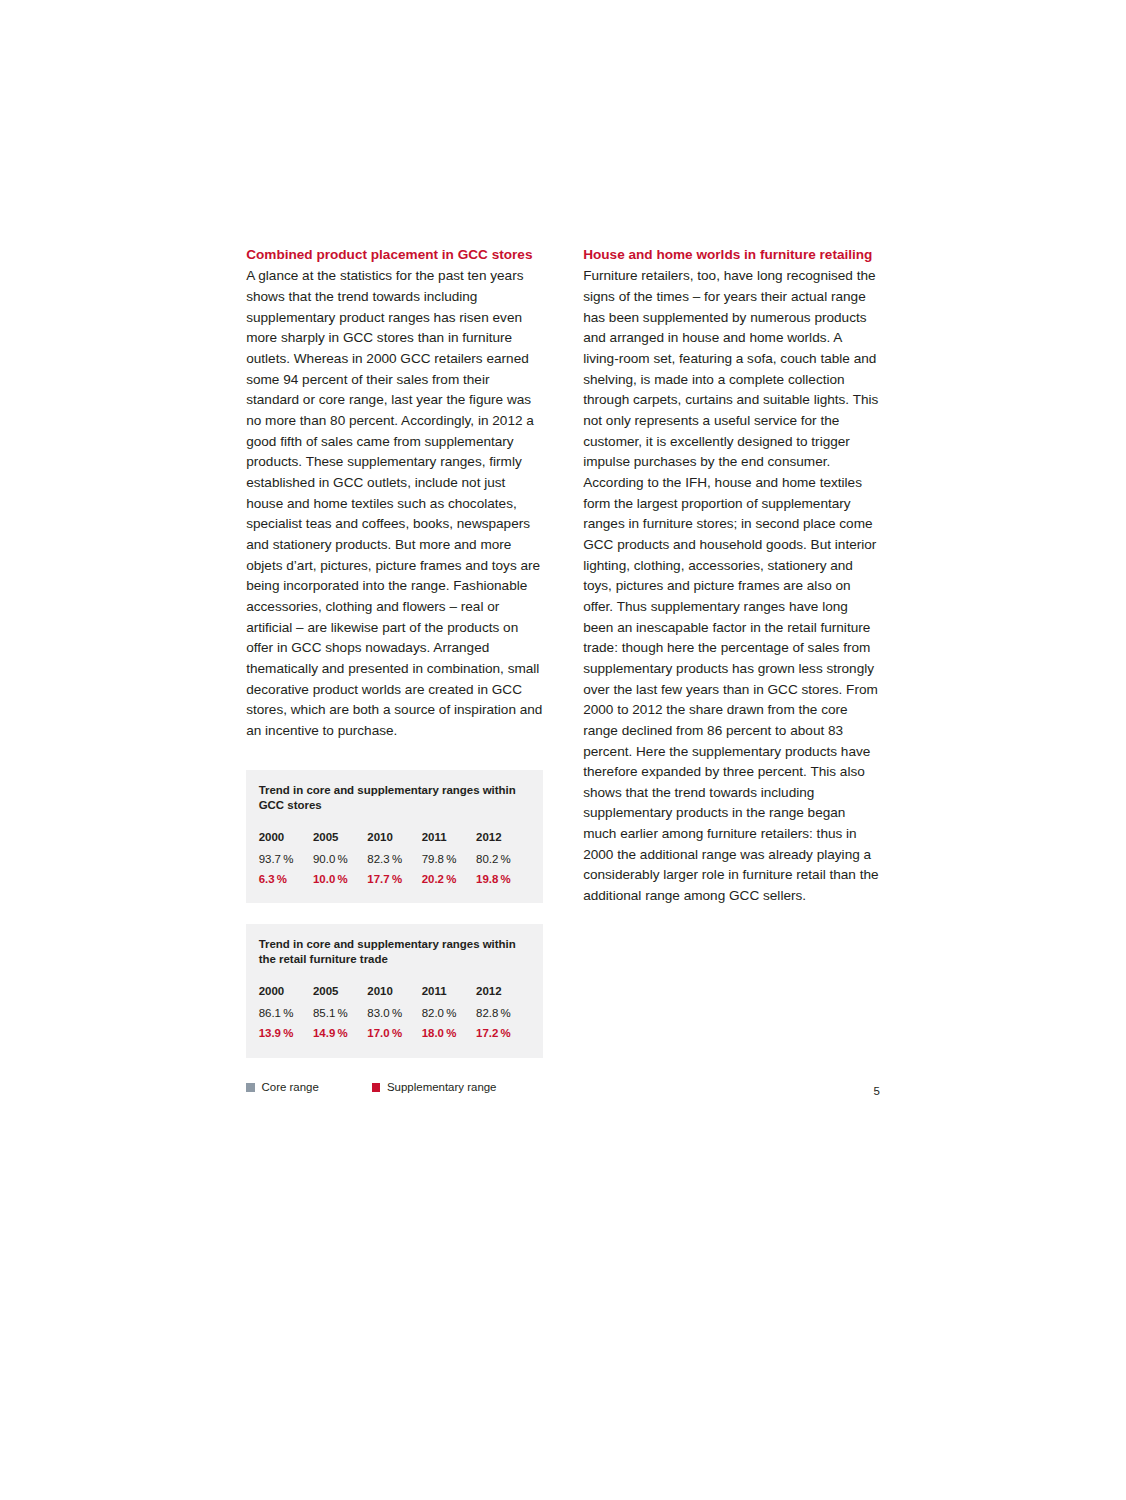Combined product placement in GCC stores
A glance at the statistics for the past ten years shows that the trend towards including supplementary product ranges has risen even more sharply in GCC stores than in furniture outlets. Whereas in 2000 GCC retailers earned some 94 percent of their sales from their standard or core range, last year the figure was no more than 80 percent. Accordingly, in 2012 a good fifth of sales came from supplementary products. These supplementary ranges, firmly established in GCC outlets, include not just house and home textiles such as chocolates, specialist teas and coffees, books, newspapers and stationery products. But more and more objets d’art, pictures, picture frames and toys are being incorporated into the range. Fashionable accessories, clothing and flowers – real or artificial – are likewise part of the products on offer in GCC shops nowadays. Arranged thematically and presented in combination, small decorative product worlds are created in GCC stores, which are both a source of inspiration and an incentive to purchase.
Trend in core and supplementary ranges within GCC stores
| 2000 | 2005 | 2010 | 2011 | 2012 |
| --- | --- | --- | --- | --- |
| 93.7 % | 90.0 % | 82.3 % | 79.8 % | 80.2 % |
| 6.3 % | 10.0 % | 17.7 % | 20.2 % | 19.8 % |
Trend in core and supplementary ranges within the retail furniture trade
| 2000 | 2005 | 2010 | 2011 | 2012 |
| --- | --- | --- | --- | --- |
| 86.1 % | 85.1 % | 83.0 % | 82.0 % | 82.8 % |
| 13.9 % | 14.9 % | 17.0 % | 18.0 % | 17.2 % |
Core range
Supplementary range
House and home worlds in furniture retailing
Furniture retailers, too, have long recognised the signs of the times – for years their actual range has been supplemented by numerous products and arranged in house and home worlds. A living-room set, featuring a sofa, couch table and shelving, is made into a complete collection through carpets, curtains and suitable lights. This not only represents a useful service for the customer, it is excellently designed to trigger impulse purchases by the end consumer. According to the IFH, house and home textiles form the largest proportion of supplementary ranges in furniture stores; in second place come GCC products and household goods. But interior lighting, clothing, accessories, stationery and toys, pictures and picture frames are also on offer. Thus supplementary ranges have long been an inescapable factor in the retail furniture trade: though here the percentage of sales from supplementary products has grown less strongly over the last few years than in GCC stores. From 2000 to 2012 the share drawn from the core range declined from 86 percent to about 83 percent. Here the supplementary products have therefore expanded by three percent. This also shows that the trend towards including supplementary products in the range began much earlier among furniture retailers: thus in 2000 the additional range was already playing a considerably larger role in furniture retail than the additional range among GCC sellers.
5